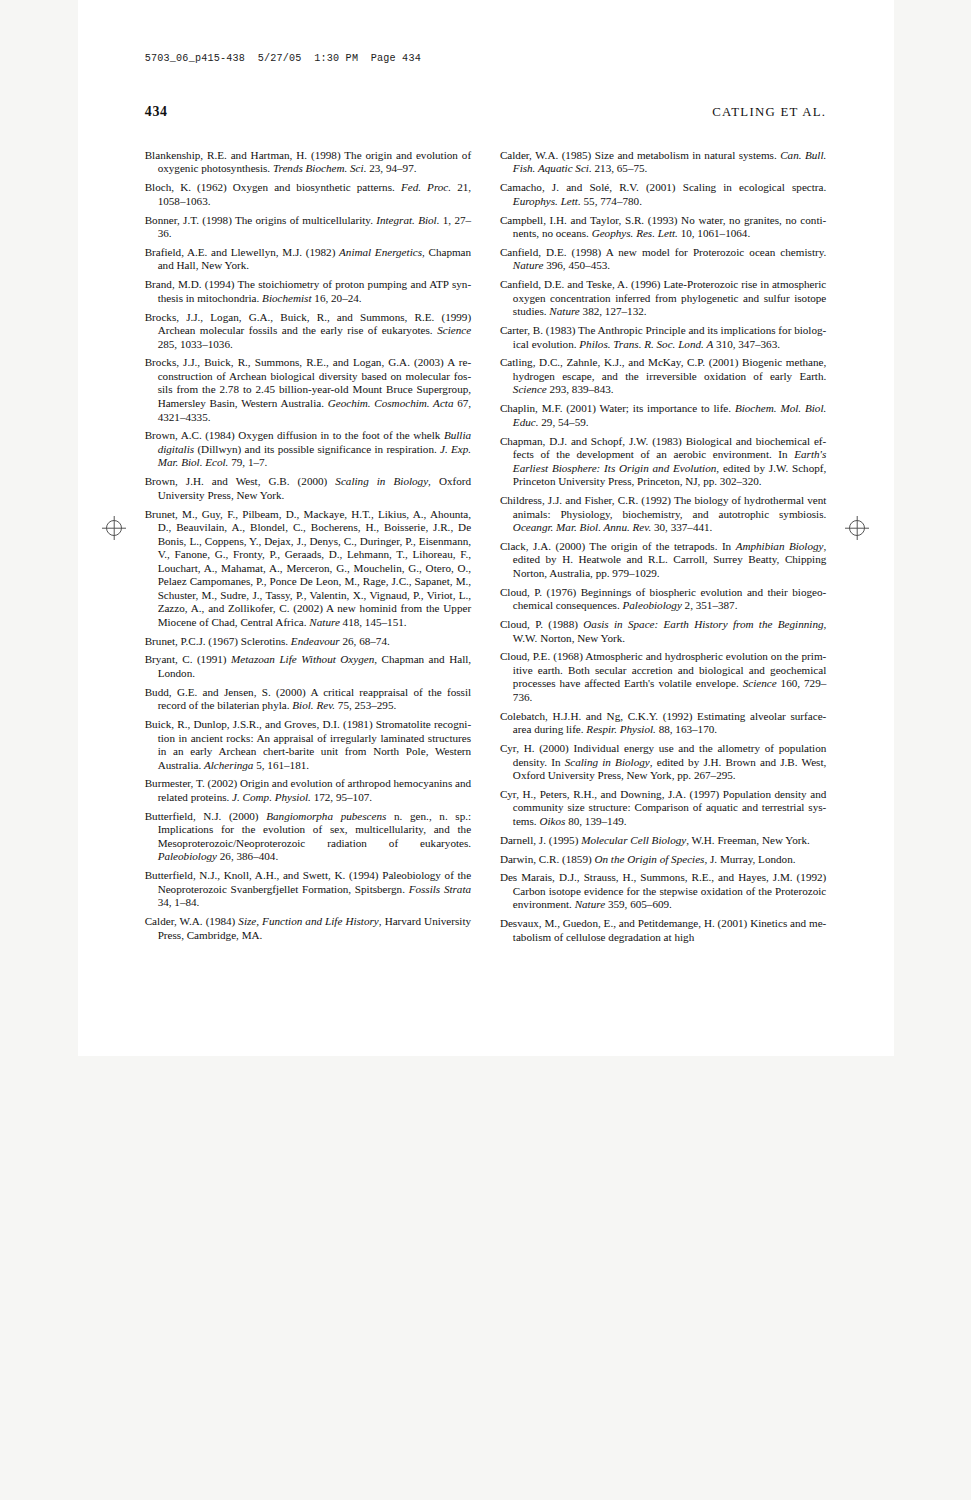5703_06_p415-438 5/27/05 1:30 PM Page 434
434 CATLING ET AL.
Blankenship, R.E. and Hartman, H. (1998) The origin and evolution of oxygenic photosynthesis. Trends Biochem. Sci. 23, 94–97.
Bloch, K. (1962) Oxygen and biosynthetic patterns. Fed. Proc. 21, 1058–1063.
Bonner, J.T. (1998) The origins of multicellularity. Integrat. Biol. 1, 27–36.
Brafield, A.E. and Llewellyn, M.J. (1982) Animal Energetics, Chapman and Hall, New York.
Brand, M.D. (1994) The stoichiometry of proton pumping and ATP synthesis in mitochondria. Biochemist 16, 20–24.
Brocks, J.J., Logan, G.A., Buick, R., and Summons, R.E. (1999) Archean molecular fossils and the early rise of eukaryotes. Science 285, 1033–1036.
Brocks, J.J., Buick, R., Summons, R.E., and Logan, G.A. (2003) A reconstruction of Archean biological diversity based on molecular fossils from the 2.78 to 2.45 billion-year-old Mount Bruce Supergroup, Hamersley Basin, Western Australia. Geochim. Cosmochim. Acta 67, 4321–4335.
Brown, A.C. (1984) Oxygen diffusion in to the foot of the whelk Bullia digitalis (Dillwyn) and its possible significance in respiration. J. Exp. Mar. Biol. Ecol. 79, 1–7.
Brown, J.H. and West, G.B. (2000) Scaling in Biology, Oxford University Press, New York.
Brunet, M., Guy, F., Pilbeam, D., Mackaye, H.T., Likius, A., Ahounta, D., Beauvilain, A., Blondel, C., Bocherens, H., Boisserie, J.R., De Bonis, L., Coppens, Y., Dejax, J., Denys, C., Duringer, P., Eisenmann, V., Fanone, G., Fronty, P., Geraads, D., Lehmann, T., Lihoreau, F., Louchart, A., Mahamat, A., Merceron, G., Mouchelin, G., Otero, O., Pelaez Campomanes, P., Ponce De Leon, M., Rage, J.C., Sapanet, M., Schuster, M., Sudre, J., Tassy, P., Valentin, X., Vignaud, P., Viriot, L., Zazzo, A., and Zollikofer, C. (2002) A new hominid from the Upper Miocene of Chad, Central Africa. Nature 418, 145–151.
Brunet, P.C.J. (1967) Sclerotins. Endeavour 26, 68–74.
Bryant, C. (1991) Metazoan Life Without Oxygen, Chapman and Hall, London.
Budd, G.E. and Jensen, S. (2000) A critical reappraisal of the fossil record of the bilaterian phyla. Biol. Rev. 75, 253–295.
Buick, R., Dunlop, J.S.R., and Groves, D.I. (1981) Stromatolite recognition in ancient rocks: An appraisal of irregularly laminated structures in an early Archean chert-barite unit from North Pole, Western Australia. Alcheringa 5, 161–181.
Burmester, T. (2002) Origin and evolution of arthropod hemocyanins and related proteins. J. Comp. Physiol. 172, 95–107.
Butterfield, N.J. (2000) Bangiomorpha pubescens n. gen., n. sp.: Implications for the evolution of sex, multicellularity, and the Mesoproterozoic/Neoproterozoic radiation of eukaryotes. Paleobiology 26, 386–404.
Butterfield, N.J., Knoll, A.H., and Swett, K. (1994) Paleobiology of the Neoproterozoic Svanbergfjellet Formation, Spitsbergn. Fossils Strata 34, 1–84.
Calder, W.A. (1984) Size, Function and Life History, Harvard University Press, Cambridge, MA.
Calder, W.A. (1985) Size and metabolism in natural systems. Can. Bull. Fish. Aquatic Sci. 213, 65–75.
Camacho, J. and Solé, R.V. (2001) Scaling in ecological spectra. Europhys. Lett. 55, 774–780.
Campbell, I.H. and Taylor, S.R. (1993) No water, no granites, no continents, no oceans. Geophys. Res. Lett. 10, 1061–1064.
Canfield, D.E. (1998) A new model for Proterozoic ocean chemistry. Nature 396, 450–453.
Canfield, D.E. and Teske, A. (1996) Late-Proterozoic rise in atmospheric oxygen concentration inferred from phylogenetic and sulfur isotope studies. Nature 382, 127–132.
Carter, B. (1983) The Anthropic Principle and its implications for biological evolution. Philos. Trans. R. Soc. Lond. A 310, 347–363.
Catling, D.C., Zahnle, K.J., and McKay, C.P. (2001) Biogenic methane, hydrogen escape, and the irreversible oxidation of early Earth. Science 293, 839–843.
Chaplin, M.F. (2001) Water; its importance to life. Biochem. Mol. Biol. Educ. 29, 54–59.
Chapman, D.J. and Schopf, J.W. (1983) Biological and biochemical effects of the development of an aerobic environment. In Earth's Earliest Biosphere: Its Origin and Evolution, edited by J.W. Schopf, Princeton University Press, Princeton, NJ, pp. 302–320.
Childress, J.J. and Fisher, C.R. (1992) The biology of hydrothermal vent animals: Physiology, biochemistry, and autotrophic symbiosis. Oceangr. Mar. Biol. Annu. Rev. 30, 337–441.
Clack, J.A. (2000) The origin of the tetrapods. In Amphibian Biology, edited by H. Heatwole and R.L. Carroll, Surrey Beatty, Chipping Norton, Australia, pp. 979–1029.
Cloud, P. (1976) Beginnings of biospheric evolution and their biogeochemical consequences. Paleobiology 2, 351–387.
Cloud, P. (1988) Oasis in Space: Earth History from the Beginning, W.W. Norton, New York.
Cloud, P.E. (1968) Atmospheric and hydrospheric evolution on the primitive earth. Both secular accretion and biological and geochemical processes have affected Earth's volatile envelope. Science 160, 729–736.
Colebatch, H.J.H. and Ng, C.K.Y. (1992) Estimating alveolar surface-area during life. Respir. Physiol. 88, 163–170.
Cyr, H. (2000) Individual energy use and the allometry of population density. In Scaling in Biology, edited by J.H. Brown and J.B. West, Oxford University Press, New York, pp. 267–295.
Cyr, H., Peters, R.H., and Downing, J.A. (1997) Population density and community size structure: Comparison of aquatic and terrestrial systems. Oikos 80, 139–149.
Darnell, J. (1995) Molecular Cell Biology, W.H. Freeman, New York.
Darwin, C.R. (1859) On the Origin of Species, J. Murray, London.
Des Marais, D.J., Strauss, H., Summons, R.E., and Hayes, J.M. (1992) Carbon isotope evidence for the stepwise oxidation of the Proterozoic environment. Nature 359, 605–609.
Desvaux, M., Guedon, E., and Petitdemange, H. (2001) Kinetics and metabolism of cellulose degradation at high